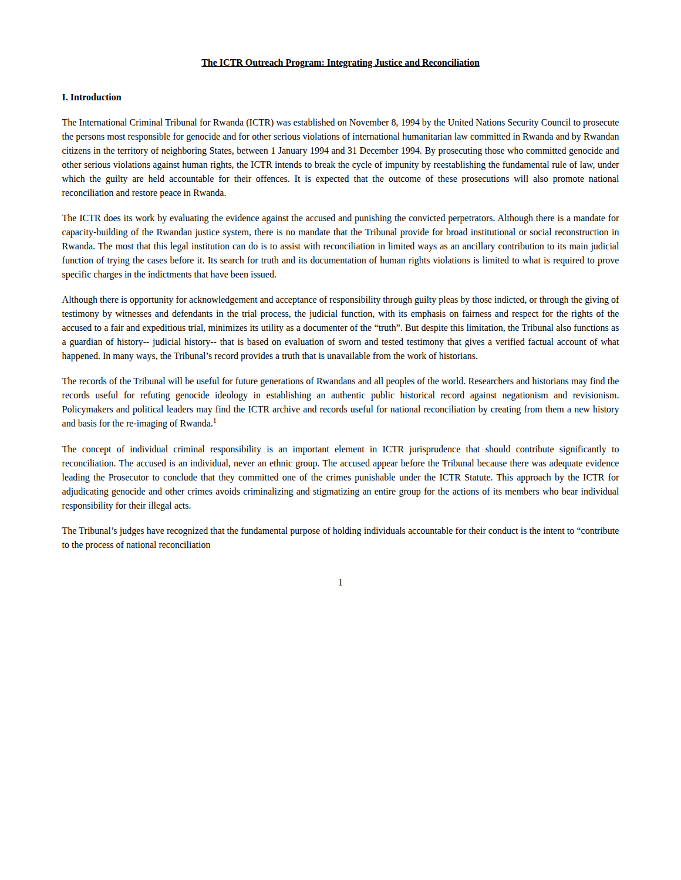The ICTR Outreach Program: Integrating Justice and Reconciliation
I. Introduction
The International Criminal Tribunal for Rwanda (ICTR) was established on November 8, 1994 by the United Nations Security Council to prosecute the persons most responsible for genocide and for other serious violations of international humanitarian law committed in Rwanda and by Rwandan citizens in the territory of neighboring States, between 1 January 1994 and 31 December 1994. By prosecuting those who committed genocide and other serious violations against human rights, the ICTR intends to break the cycle of impunity by reestablishing the fundamental rule of law, under which the guilty are held accountable for their offences. It is expected that the outcome of these prosecutions will also promote national reconciliation and restore peace in Rwanda.
The ICTR does its work by evaluating the evidence against the accused and punishing the convicted perpetrators. Although there is a mandate for capacity-building of the Rwandan justice system, there is no mandate that the Tribunal provide for broad institutional or social reconstruction in Rwanda. The most that this legal institution can do is to assist with reconciliation in limited ways as an ancillary contribution to its main judicial function of trying the cases before it. Its search for truth and its documentation of human rights violations is limited to what is required to prove specific charges in the indictments that have been issued.
Although there is opportunity for acknowledgement and acceptance of responsibility through guilty pleas by those indicted, or through the giving of testimony by witnesses and defendants in the trial process, the judicial function, with its emphasis on fairness and respect for the rights of the accused to a fair and expeditious trial, minimizes its utility as a documenter of the “truth”. But despite this limitation, the Tribunal also functions as a guardian of history-- judicial history-- that is based on evaluation of sworn and tested testimony that gives a verified factual account of what happened. In many ways, the Tribunal’s record provides a truth that is unavailable from the work of historians.
The records of the Tribunal will be useful for future generations of Rwandans and all peoples of the world. Researchers and historians may find the records useful for refuting genocide ideology in establishing an authentic public historical record against negationism and revisionism. Policymakers and political leaders may find the ICTR archive and records useful for national reconciliation by creating from them a new history and basis for the re-imaging of Rwanda.1
The concept of individual criminal responsibility is an important element in ICTR jurisprudence that should contribute significantly to reconciliation. The accused is an individual, never an ethnic group. The accused appear before the Tribunal because there was adequate evidence leading the Prosecutor to conclude that they committed one of the crimes punishable under the ICTR Statute. This approach by the ICTR for adjudicating genocide and other crimes avoids criminalizing and stigmatizing an entire group for the actions of its members who bear individual responsibility for their illegal acts.
The Tribunal’s judges have recognized that the fundamental purpose of holding individuals accountable for their conduct is the intent to “contribute to the process of national reconciliation
1